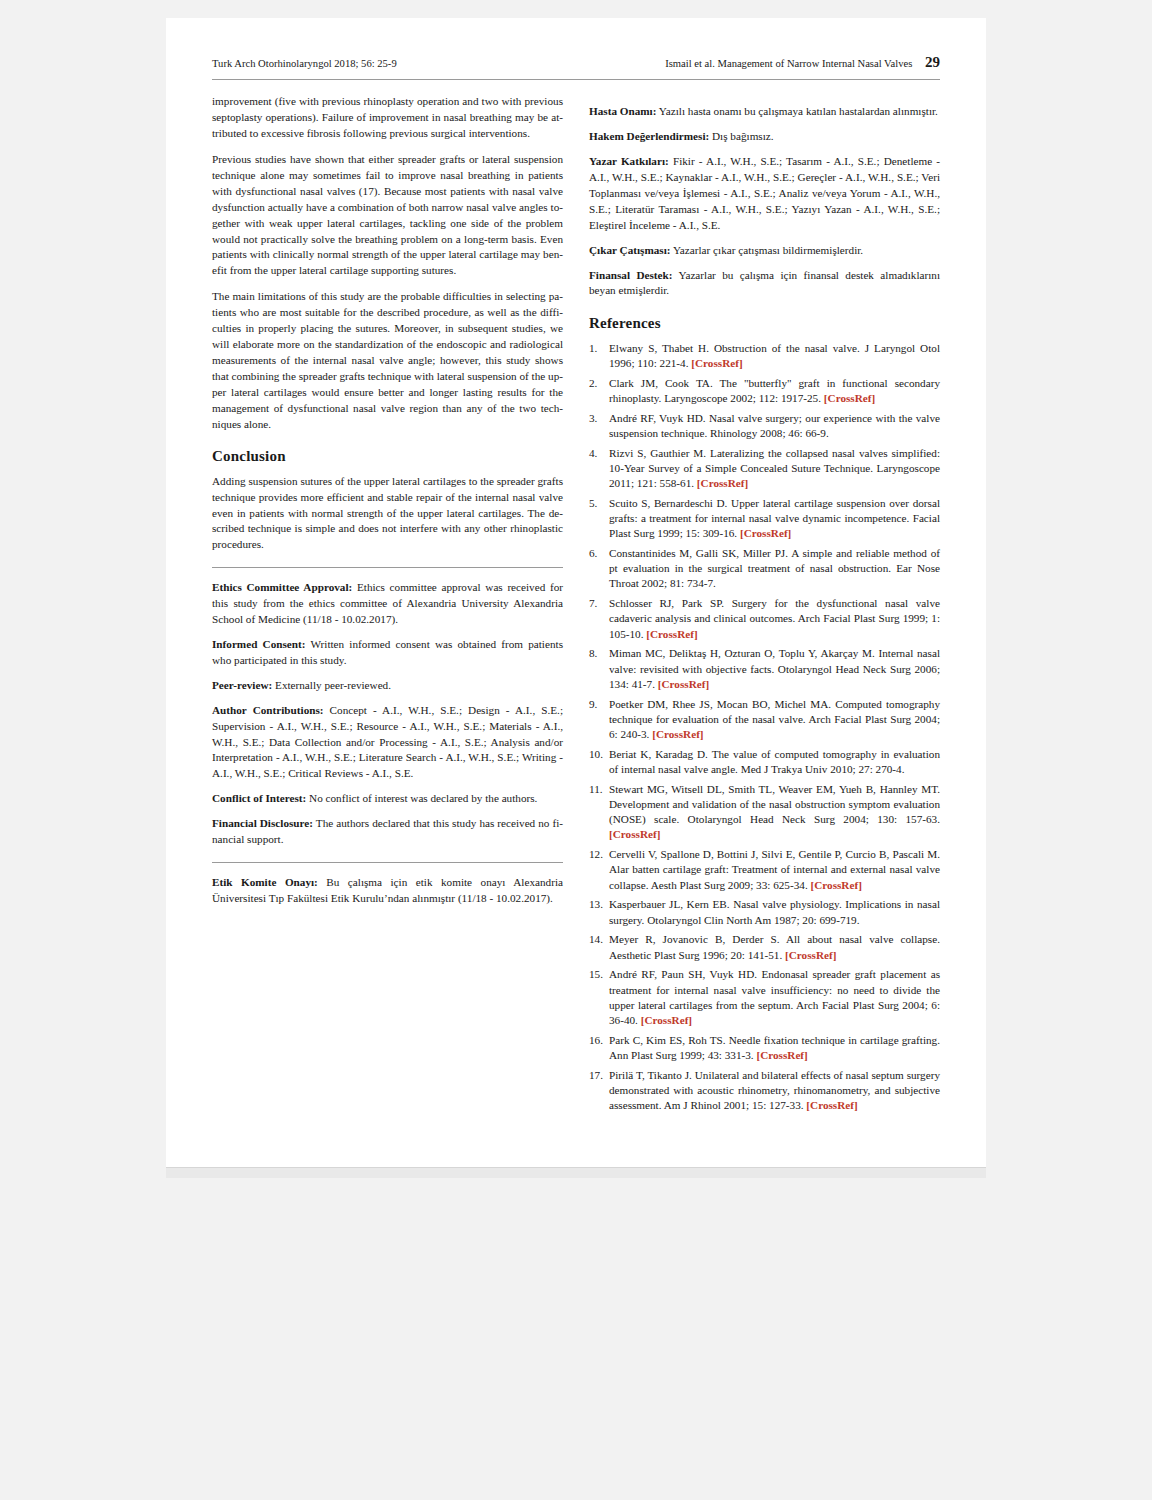Turk Arch Otorhinolaryngol 2018; 56: 25-9
Ismail et al. Management of Narrow Internal Nasal Valves 29
improvement (five with previous rhinoplasty operation and two with previous septoplasty operations). Failure of improvement in nasal breathing may be attributed to excessive fibrosis following previous surgical interventions.
Previous studies have shown that either spreader grafts or lateral suspension technique alone may sometimes fail to improve nasal breathing in patients with dysfunctional nasal valves (17). Because most patients with nasal valve dysfunction actually have a combination of both narrow nasal valve angles together with weak upper lateral cartilages, tackling one side of the problem would not practically solve the breathing problem on a long-term basis. Even patients with clinically normal strength of the upper lateral cartilage may benefit from the upper lateral cartilage supporting sutures.
The main limitations of this study are the probable difficulties in selecting patients who are most suitable for the described procedure, as well as the difficulties in properly placing the sutures. Moreover, in subsequent studies, we will elaborate more on the standardization of the endoscopic and radiological measurements of the internal nasal valve angle; however, this study shows that combining the spreader grafts technique with lateral suspension of the upper lateral cartilages would ensure better and longer lasting results for the management of dysfunctional nasal valve region than any of the two techniques alone.
Conclusion
Adding suspension sutures of the upper lateral cartilages to the spreader grafts technique provides more efficient and stable repair of the internal nasal valve even in patients with normal strength of the upper lateral cartilages. The described technique is simple and does not interfere with any other rhinoplastic procedures.
Ethics Committee Approval: Ethics committee approval was received for this study from the ethics committee of Alexandria University Alexandria School of Medicine (11/18 - 10.02.2017).
Informed Consent: Written informed consent was obtained from patients who participated in this study.
Peer-review: Externally peer-reviewed.
Author Contributions: Concept - A.I., W.H., S.E.; Design - A.I., S.E.; Supervision - A.I., W.H., S.E.; Resource - A.I., W.H., S.E.; Materials - A.I., W.H., S.E.; Data Collection and/or Processing - A.I., S.E.; Analysis and/or Interpretation - A.I., W.H., S.E.; Literature Search - A.I., W.H., S.E.; Writing - A.I., W.H., S.E.; Critical Reviews - A.I., S.E.
Conflict of Interest: No conflict of interest was declared by the authors.
Financial Disclosure: The authors declared that this study has received no financial support.
Etik Komite Onayı: Bu çalışma için etik komite onayı Alexandria Üniversitesi Tıp Fakültesi Etik Kurulu’ndan alınmıştır (11/18 - 10.02.2017).
Hasta Onamı: Yazılı hasta onamı bu çalışmaya katılan hastalardan alınmıştır.
Hakem Değerlendirmesi: Dış bağımsız.
Yazar Katkıları: Fikir - A.I., W.H., S.E.; Tasarım - A.I., S.E.; Denetleme - A.I., W.H., S.E.; Kaynaklar - A.I., W.H., S.E.; Gereçler - A.I., W.H., S.E.; Veri Toplanması ve/veya İşlemesi - A.I., S.E.; Analiz ve/veya Yorum - A.I., W.H., S.E.; Literatür Taraması - A.I., W.H., S.E.; Yazıyı Yazan - A.I., W.H., S.E.; Eleştirel İnceleme - A.I., S.E.
Çıkar Çatışması: Yazarlar çıkar çatışması bildirmemişlerdir.
Finansal Destek: Yazarlar bu çalışma için finansal destek almadıklarını beyan etmişlerdir.
References
Elwany S, Thabet H. Obstruction of the nasal valve. J Laryngol Otol 1996; 110: 221-4. CrossRef
Clark JM, Cook TA. The "butterfly" graft in functional secondary rhinoplasty. Laryngoscope 2002; 112: 1917-25. CrossRef
André RF, Vuyk HD. Nasal valve surgery; our experience with the valve suspension technique. Rhinology 2008; 46: 66-9.
Rizvi S, Gauthier M. Lateralizing the collapsed nasal valves simplified: 10-Year Survey of a Simple Concealed Suture Technique. Laryngoscope 2011; 121: 558-61. CrossRef
Scuito S, Bernardeschi D. Upper lateral cartilage suspension over dorsal grafts: a treatment for internal nasal valve dynamic incompetence. Facial Plast Surg 1999; 15: 309-16. CrossRef
Constantinides M, Galli SK, Miller PJ. A simple and reliable method of pt evaluation in the surgical treatment of nasal obstruction. Ear Nose Throat 2002; 81: 734-7.
Schlosser RJ, Park SP. Surgery for the dysfunctional nasal valve cadaveric analysis and clinical outcomes. Arch Facial Plast Surg 1999; 1: 105-10. CrossRef
Miman MC, Deliktaş H, Ozturan O, Toplu Y, Akarçay M. Internal nasal valve: revisited with objective facts. Otolaryngol Head Neck Surg 2006; 134: 41-7. CrossRef
Poetker DM, Rhee JS, Mocan BO, Michel MA. Computed tomography technique for evaluation of the nasal valve. Arch Facial Plast Surg 2004; 6: 240-3. CrossRef
Beriat K, Karadag D. The value of computed tomography in evaluation of internal nasal valve angle. Med J Trakya Univ 2010; 27: 270-4.
Stewart MG, Witsell DL, Smith TL, Weaver EM, Yueh B, Hannley MT. Development and validation of the nasal obstruction symptom evaluation (NOSE) scale. Otolaryngol Head Neck Surg 2004; 130: 157-63. CrossRef
Cervelli V, Spallone D, Bottini J, Silvi E, Gentile P, Curcio B, Pascali M. Alar batten cartilage graft: Treatment of internal and external nasal valve collapse. Aesth Plast Surg 2009; 33: 625-34. CrossRef
Kasperbauer JL, Kern EB. Nasal valve physiology. Implications in nasal surgery. Otolaryngol Clin North Am 1987; 20: 699-719.
Meyer R, Jovanovic B, Derder S. All about nasal valve collapse. Aesthetic Plast Surg 1996; 20: 141-51. CrossRef
André RF, Paun SH, Vuyk HD. Endonasal spreader graft placement as treatment for internal nasal valve insufficiency: no need to divide the upper lateral cartilages from the septum. Arch Facial Plast Surg 2004; 6: 36-40. CrossRef
Park C, Kim ES, Roh TS. Needle fixation technique in cartilage grafting. Ann Plast Surg 1999; 43: 331-3. CrossRef
Pirilä T, Tikanto J. Unilateral and bilateral effects of nasal septum surgery demonstrated with acoustic rhinometry, rhinomanometry, and subjective assessment. Am J Rhinol 2001; 15: 127-33. CrossRef